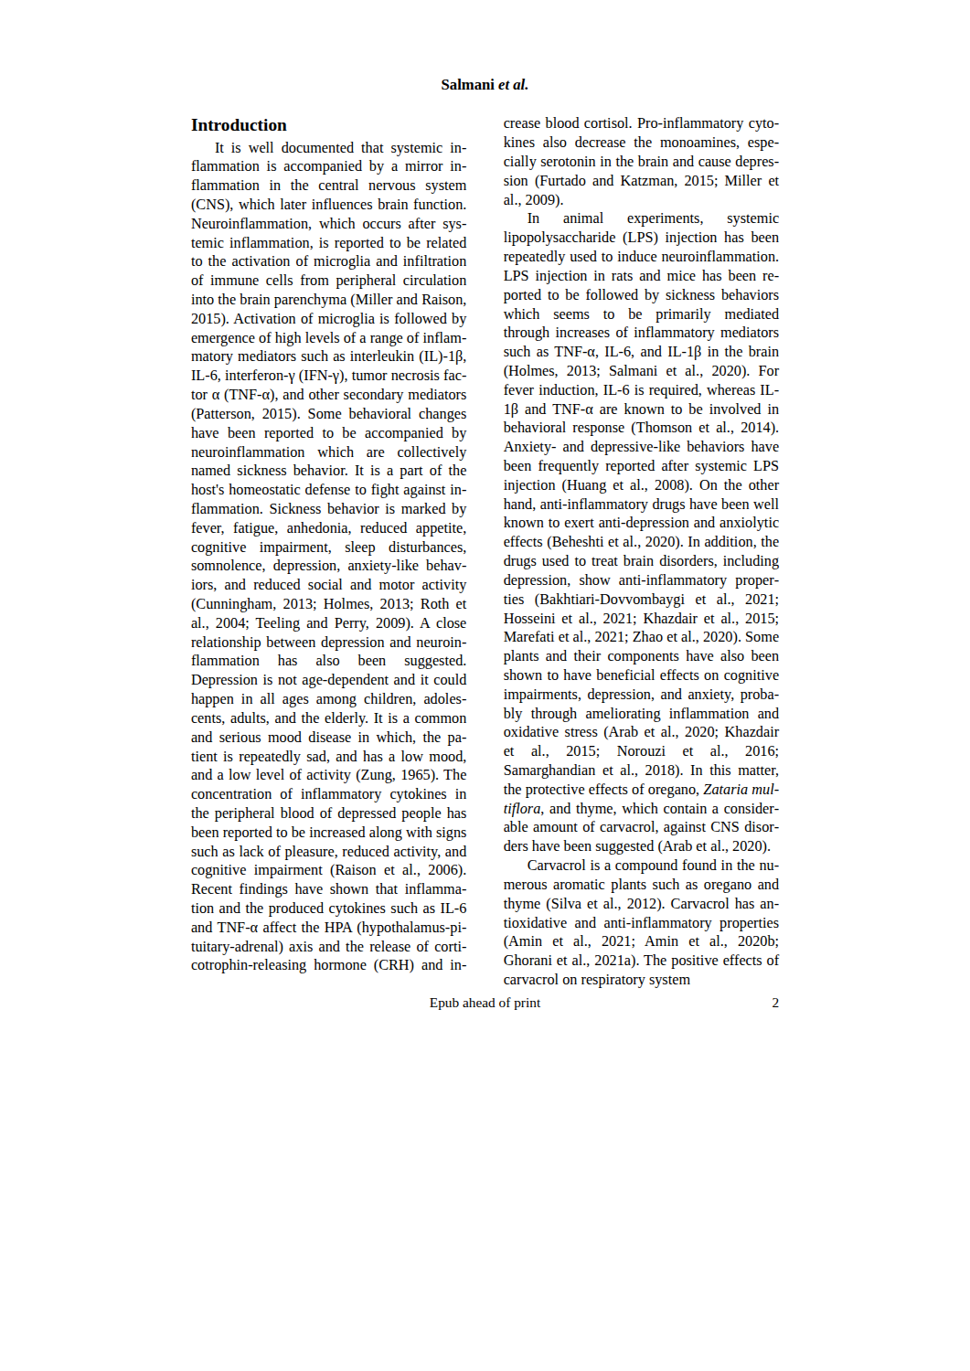Salmani et al.
Introduction
It is well documented that systemic inflammation is accompanied by a mirror inflammation in the central nervous system (CNS), which later influences brain function. Neuroinflammation, which occurs after systemic inflammation, is reported to be related to the activation of microglia and infiltration of immune cells from peripheral circulation into the brain parenchyma (Miller and Raison, 2015). Activation of microglia is followed by emergence of high levels of a range of inflammatory mediators such as interleukin (IL)-1β, IL-6, interferon-γ (IFN-γ), tumor necrosis factor α (TNF-α), and other secondary mediators (Patterson, 2015). Some behavioral changes have been reported to be accompanied by neuroinflammation which are collectively named sickness behavior. It is a part of the host's homeostatic defense to fight against inflammation. Sickness behavior is marked by fever, fatigue, anhedonia, reduced appetite, cognitive impairment, sleep disturbances, somnolence, depression, anxiety-like behaviors, and reduced social and motor activity (Cunningham, 2013; Holmes, 2013; Roth et al., 2004; Teeling and Perry, 2009). A close relationship between depression and neuroinflammation has also been suggested. Depression is not age-dependent and it could happen in all ages among children, adolescents, adults, and the elderly. It is a common and serious mood disease in which, the patient is repeatedly sad, and has a low mood, and a low level of activity (Zung, 1965). The concentration of inflammatory cytokines in the peripheral blood of depressed people has been reported to be increased along with signs such as lack of pleasure, reduced activity, and cognitive impairment (Raison et al., 2006). Recent findings have shown that inflammation and the produced cytokines such as IL-6 and TNF-α affect the HPA (hypothalamus-pituitary-adrenal) axis and the release of corticotrophin-releasing hormone (CRH) and increase blood cortisol. Pro-inflammatory cytokines also decrease the monoamines, especially serotonin in the brain and cause depression (Furtado and Katzman, 2015; Miller et al., 2009).
In animal experiments, systemic lipopolysaccharide (LPS) injection has been repeatedly used to induce neuroinflammation. LPS injection in rats and mice has been reported to be followed by sickness behaviors which seems to be primarily mediated through increases of inflammatory mediators such as TNF-α, IL-6, and IL-1β in the brain (Holmes, 2013; Salmani et al., 2020). For fever induction, IL-6 is required, whereas IL-1β and TNF-α are known to be involved in behavioral response (Thomson et al., 2014). Anxiety- and depressive-like behaviors have been frequently reported after systemic LPS injection (Huang et al., 2008). On the other hand, anti-inflammatory drugs have been well known to exert anti-depression and anxiolytic effects (Beheshti et al., 2020). In addition, the drugs used to treat brain disorders, including depression, show anti-inflammatory properties (Bakhtiari-Dovvombaygi et al., 2021; Hosseini et al., 2021; Khazdair et al., 2015; Marefati et al., 2021; Zhao et al., 2020). Some plants and their components have also been shown to have beneficial effects on cognitive impairments, depression, and anxiety, probably through ameliorating inflammation and oxidative stress (Arab et al., 2020; Khazdair et al., 2015; Norouzi et al., 2016; Samarghandian et al., 2018). In this matter, the protective effects of oregano, Zataria multiflora, and thyme, which contain a considerable amount of carvacrol, against CNS disorders have been suggested (Arab et al., 2020).
Carvacrol is a compound found in the numerous aromatic plants such as oregano and thyme (Silva et al., 2012). Carvacrol has antioxidative and anti-inflammatory properties (Amin et al., 2021; Amin et al., 2020b; Ghorani et al., 2021a). The positive effects of carvacrol on respiratory system
Epub ahead of print 2